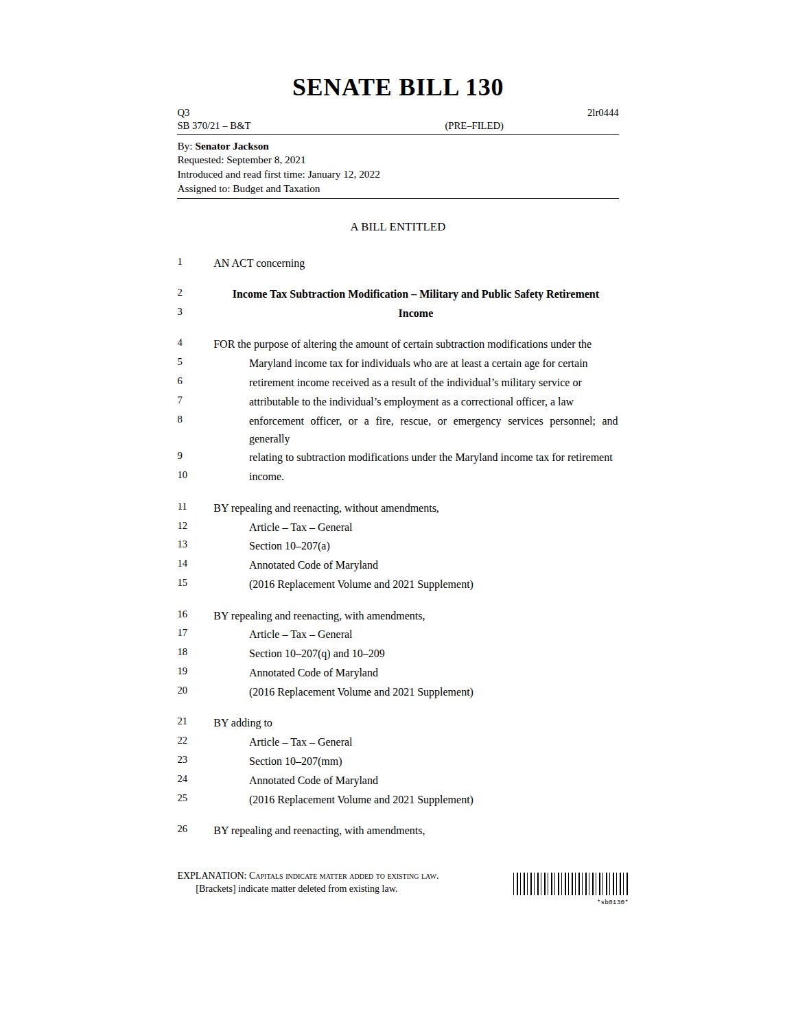SENATE BILL 130
Q3
2lr0444
SB 370/21 – B&T
(PRE–FILED)
By: Senator Jackson
Requested: September 8, 2021
Introduced and read first time: January 12, 2022
Assigned to: Budget and Taxation
A BILL ENTITLED
| 1 | AN ACT concerning |
| 2 | Income Tax Subtraction Modification – Military and Public Safety Retirement |
| 3 | Income |
| 4 | FOR the purpose of altering the amount of certain subtraction modifications under the |
| 5 | Maryland income tax for individuals who are at least a certain age for certain |
| 6 | retirement income received as a result of the individual’s military service or |
| 7 | attributable to the individual’s employment as a correctional officer, a law |
| 8 | enforcement officer, or a fire, rescue, or emergency services personnel; and generally |
| 9 | relating to subtraction modifications under the Maryland income tax for retirement |
| 10 | income. |
| 11 | BY repealing and reenacting, without amendments, |
| 12 | Article – Tax – General |
| 13 | Section 10–207(a) |
| 14 | Annotated Code of Maryland |
| 15 | (2016 Replacement Volume and 2021 Supplement) |
| 16 | BY repealing and reenacting, with amendments, |
| 17 | Article – Tax – General |
| 18 | Section 10–207(q) and 10–209 |
| 19 | Annotated Code of Maryland |
| 20 | (2016 Replacement Volume and 2021 Supplement) |
| 21 | BY adding to |
| 22 | Article – Tax – General |
| 23 | Section 10–207(mm) |
| 24 | Annotated Code of Maryland |
| 25 | (2016 Replacement Volume and 2021 Supplement) |
| 26 | BY repealing and reenacting, with amendments, |
EXPLANATION: Capitals indicate matter added to existing law.
[Brackets] indicate matter deleted from existing law.
*sb0130*